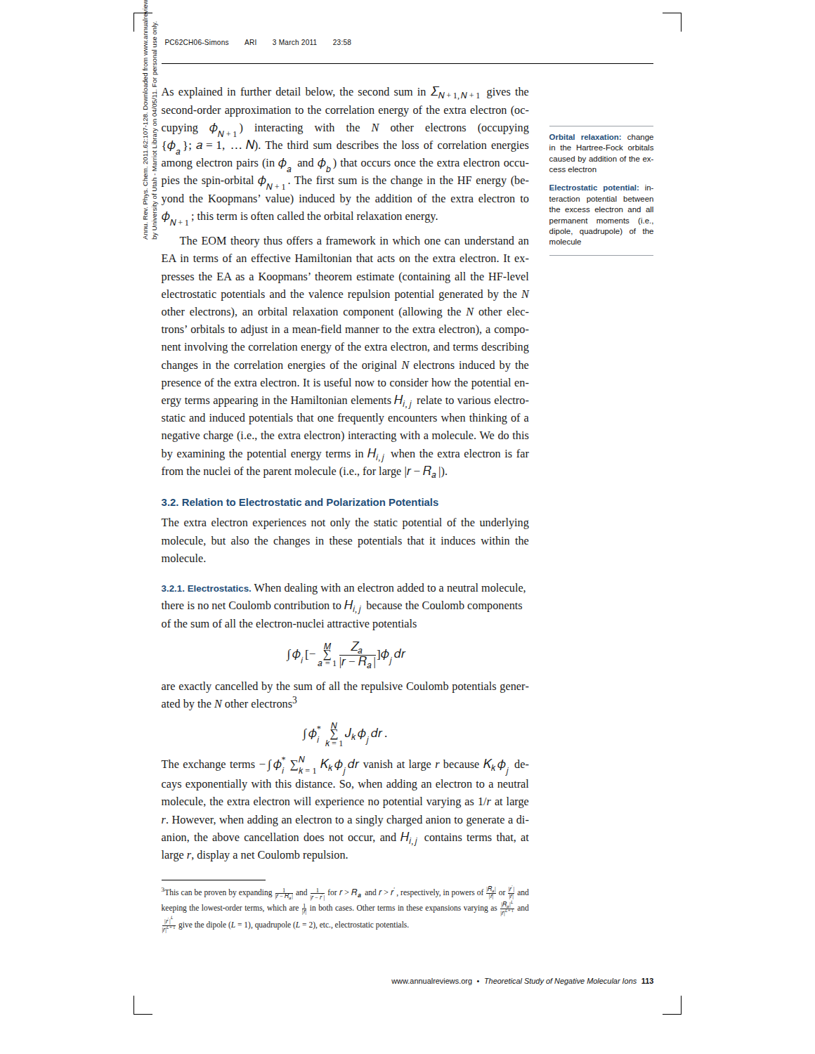PC62CH06-Simons ARI 3 March 2011 23:58
Annu. Rev. Phys. Chem. 2011.62:107-128. Downloaded from www.annualreviews.org by University of Utah - Marriot Library on 04/05/11. For personal use only.
As explained in further detail below, the second sum in ΣN+1,N+1 gives the second-order approximation to the correlation energy of the extra electron (occupying ϕN+1) interacting with the N other electrons (occupying {ϕa};a=1,…N). The third sum describes the loss of correlation energies among electron pairs (in ϕa and ϕb) that occurs once the extra electron occupies the spin-orbital ϕN+1. The first sum is the change in the HF energy (beyond the Koopmans’ value) induced by the addition of the extra electron to ϕN+1; this term is often called the orbital relaxation energy.
The EOM theory thus offers a framework in which one can understand an EA in terms of an effective Hamiltonian that acts on the extra electron. It expresses the EA as a Koopmans’ theorem estimate (containing all the HF-level electrostatic potentials and the valence repulsion potential generated by the N other electrons), an orbital relaxation component (allowing the N other electrons’ orbitals to adjust in a mean-field manner to the extra electron), a component involving the correlation energy of the extra electron, and terms describing changes in the correlation energies of the original N electrons induced by the presence of the extra electron. It is useful now to consider how the potential energy terms appearing in the Hamiltonian elements Hi,j relate to various electrostatic and induced potentials that one frequently encounters when thinking of a negative charge (i.e., the extra electron) interacting with a molecule. We do this by examining the potential energy terms in Hi,j when the extra electron is far from the nuclei of the parent molecule (i.e., for large |r−Ra|).
3.2. Relation to Electrostatic and Polarization Potentials
The extra electron experiences not only the static potential of the underlying molecule, but also the changes in these potentials that it induces within the molecule.
3.2.1. Electrostatics.
When dealing with an electron added to a neutral molecule, there is no net Coulomb contribution to Hi,j because the Coulomb components of the sum of all the electron-nuclei attractive potentials
∫ ϕi [ − ∑ a=1 M Za |r−Ra| ] ϕj dr
are exactly cancelled by the sum of all the repulsive Coulomb potentials generated by the N other electrons3
∫ ϕi* ∑ k=1 N Jk ϕj dr .
The exchange terms −∫ϕi*∑k=1NKkϕjdr vanish at large r because Kkϕj decays exponentially with this distance. So, when adding an electron to a neutral molecule, the extra electron will experience no potential varying as 1/r at large r. However, when adding an electron to a singly charged anion to generate a dianion, the above cancellation does not occur, and Hi,j contains terms that, at large r, display a net Coulomb repulsion.
3This can be proven by expanding 1|r−Ra| and 1|r−r′| for r>Ra and r>r′, respectively, in powers of |Ra||r| or |r′||r| and keeping the lowest-order terms, which are 1|r| in both cases. Other terms in these expansions varying as |Ra|L|r|L+1 and |r′|L|r|L+1 give the dipole (L = 1), quadrupole (L = 2), etc., electrostatic potentials.
Orbital relaxation: change in the Hartree-Fock orbitals caused by addition of the excess electron
Electrostatic potential: interaction potential between the excess electron and all permanent moments (i.e., dipole, quadrupole) of the molecule
www.annualreviews.org • Theoretical Study of Negative Molecular Ions 113